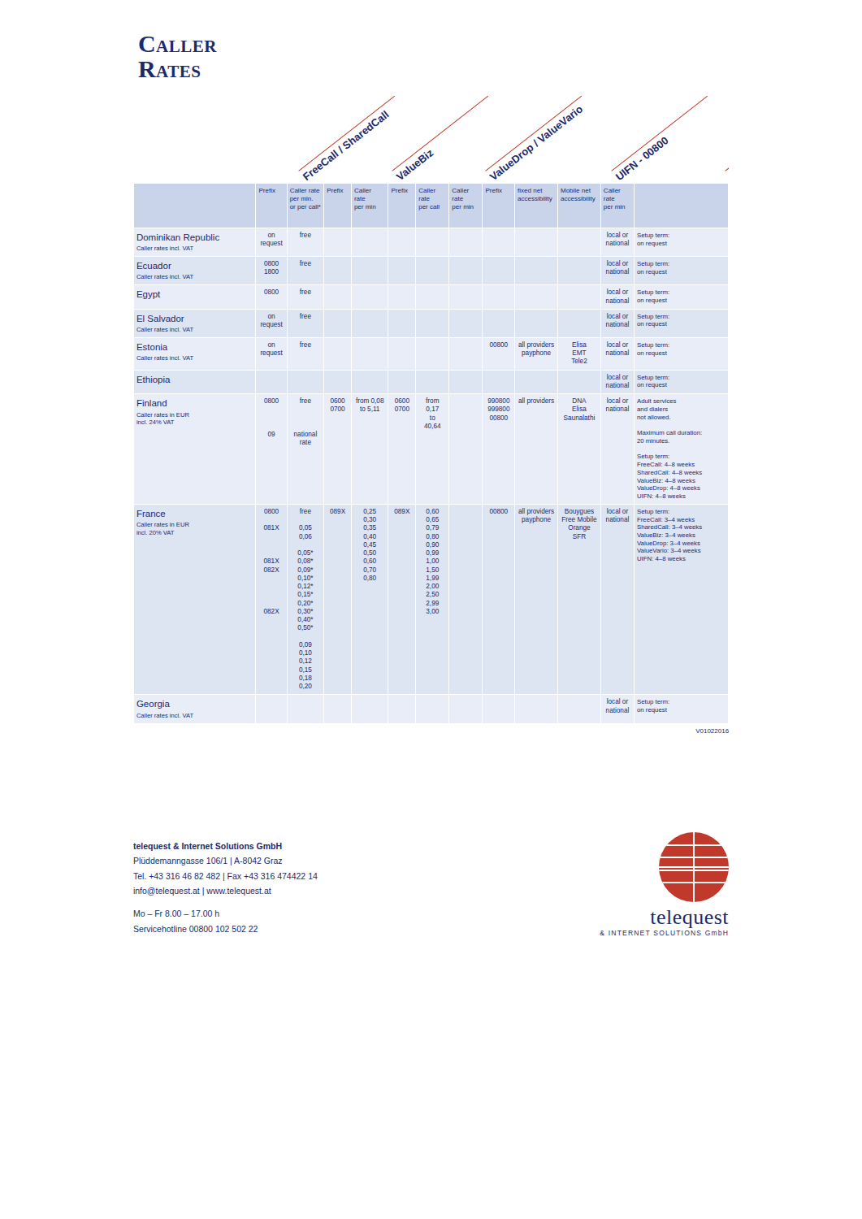Caller
Rates
FreeCall / SharedCall
ValueBiz
ValueDrop / ValueVario
UIFN - 00800
Landline
| | Prefix | Caller rate per min. or per call* | Prefix | Caller rate per min | Prefix | Caller rate per call | Caller rate per min | Prefix | fixed net accessibility | Mobile net accessibility | Caller rate per min | |
| --- | --- | --- | --- | --- | --- | --- | --- | --- | --- | --- | --- | --- |
| Dominikan Republic Caller rates incl. VAT | on request | free | | | | | | | | | local or national | Setup term: on request |
| Ecuador Caller rates incl. VAT | 0800 1800 | free | | | | | | | | | local or national | Setup term: on request |
| Egypt | 0800 | free | | | | | | | | | local or national | Setup term: on request |
| El Salvador Caller rates incl. VAT | on request | free | | | | | | | | | local or national | Setup term: on request |
| Estonia Caller rates incl. VAT | on request | free | | | | | | 00800 | all providers payphone | Elisa EMT Tele2 | local or national | Setup term: on request |
| Ethiopia | | | | | | | | | | | local or national | Setup term: on request |
| Finland Caller rates in EUR incl. 24% VAT | 0800 09 | free national rate | 0600 0700 | from 0,08 to 5,11 | 0600 0700 | from 0,17 to 40,64 | | 990800 999800 00800 | all providers | DNA Elisa Saunalathi | local or national | Adult services and dialers not allowed. Maximum call duration: 20 minutes. Setup term: FreeCall: 4–8 weeks SharedCall: 4–8 weeks ValueBiz: 4–8 weeks ValueDrop: 4–8 weeks UIFN: 4–8 weeks |
| France Caller rates in EUR incl. 20% VAT | 0800 081X 081X 082X 082X | free 0,05 0,06 0,05* 0,08* 0,09* 0,10* 0,12* 0,15* 0,20* 0,30* 0,40* 0,50* 0,09 0,10 0,12 0,15 0,18 0,20 | 089X | 0,25 0,30 0,35 0,40 0,45 0,50 0,60 0,70 0,80 | 089X | 0,60 0,65 0,79 0,80 0,90 0,99 1,00 1,50 1,99 2,00 2,50 2,99 3,00 | | 00800 | all providers payphone | Bouygues Free Mobile Orange SFR | local or national | Setup term: FreeCall: 3–4 weeks SharedCall: 3–4 weeks ValueBiz: 3–4 weeks ValueDrop: 3–4 weeks ValueVario: 3–4 weeks UIFN: 4–8 weeks |
| Georgia Caller rates incl. VAT | | | | | | | | | | | local or national | Setup term: on request |
V01022016
telequest & Internet Solutions GmbH
Plüddemanngasse 106/1 | A-8042 Graz
Tel. +43 316 46 82 482 | Fax +43 316 474422 14
info@telequest.at | www.telequest.at Mo – Fr 8.00 – 17.00 h
Servicehotline 00800 102 502 22
telequest
& INTERNET SOLUTIONS GmbH